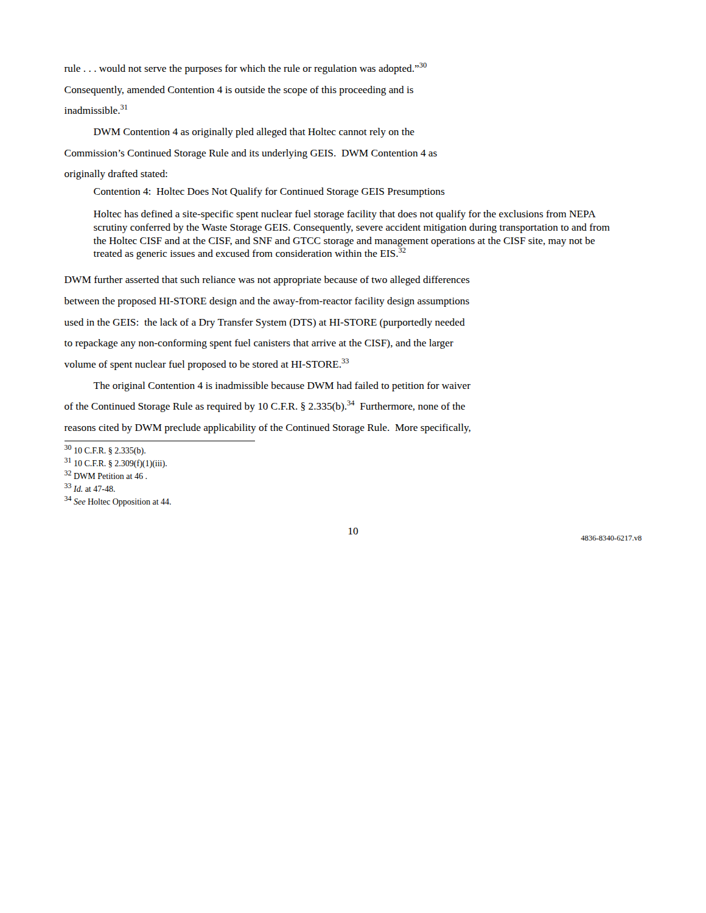rule . . . would not serve the purposes for which the rule or regulation was adopted.”30
Consequently, amended Contention 4 is outside the scope of this proceeding and is
inadmissible.31
DWM Contention 4 as originally pled alleged that Holtec cannot rely on the
Commission’s Continued Storage Rule and its underlying GEIS. DWM Contention 4 as
originally drafted stated:
Contention 4: Holtec Does Not Qualify for Continued Storage GEIS Presumptions
Holtec has defined a site-specific spent nuclear fuel storage facility that does not qualify for the exclusions from NEPA scrutiny conferred by the Waste Storage GEIS. Consequently, severe accident mitigation during transportation to and from the Holtec CISF and at the CISF, and SNF and GTCC storage and management operations at the CISF site, may not be treated as generic issues and excused from consideration within the EIS.32
DWM further asserted that such reliance was not appropriate because of two alleged differences
between the proposed HI-STORE design and the away-from-reactor facility design assumptions
used in the GEIS: the lack of a Dry Transfer System (DTS) at HI-STORE (purportedly needed
to repackage any non-conforming spent fuel canisters that arrive at the CISF), and the larger
volume of spent nuclear fuel proposed to be stored at HI-STORE.33
The original Contention 4 is inadmissible because DWM had failed to petition for waiver
of the Continued Storage Rule as required by 10 C.F.R. § 2.335(b).34 Furthermore, none of the
reasons cited by DWM preclude applicability of the Continued Storage Rule. More specifically,
30 10 C.F.R. § 2.335(b).
31 10 C.F.R. § 2.309(f)(1)(iii).
32 DWM Petition at 46 .
33 Id. at 47-48.
34 See Holtec Opposition at 44.
10
4836-8340-6217.v8